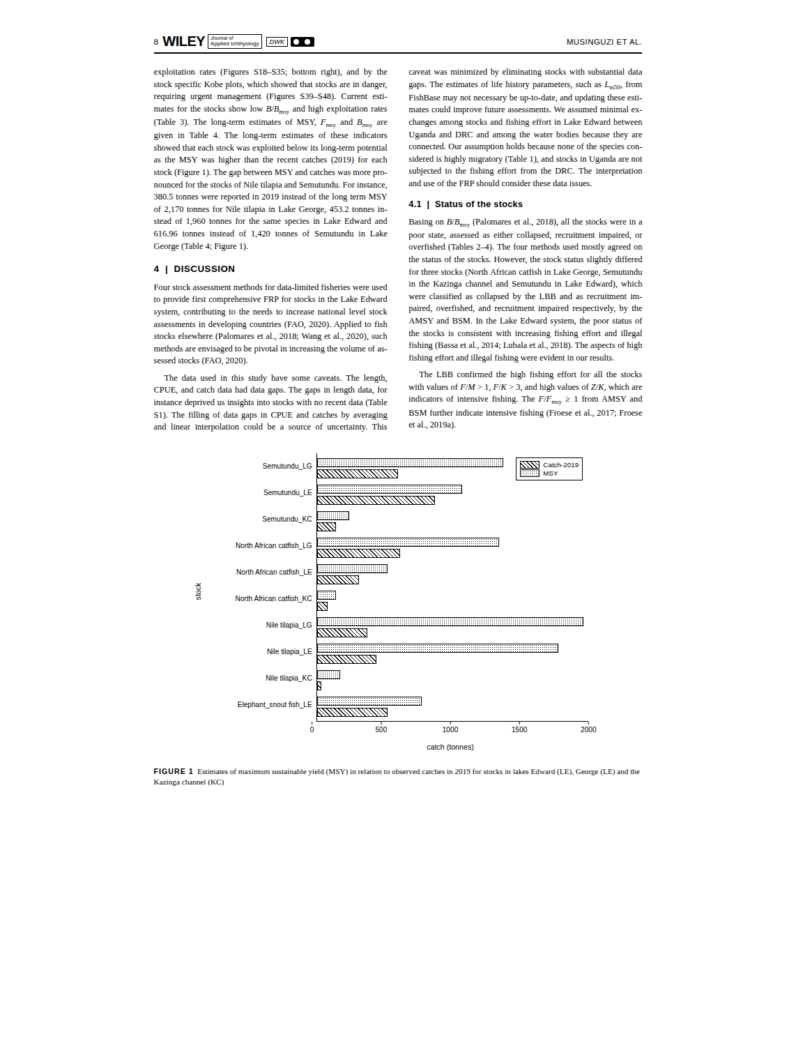8 WILEY Journal of Applied Ichthyology DWK MUSINGUZI ET AL.
exploitation rates (Figures S18–S35; bottom right), and by the stock specific Kobe plots, which showed that stocks are in danger, requiring urgent management (Figures S39–S48). Current estimates for the stocks show low B/Bmsy and high exploitation rates (Table 3). The long-term estimates of MSY, Fmsy and Bmsy are given in Table 4. The long-term estimates of these indicators showed that each stock was exploited below its long-term potential as the MSY was higher than the recent catches (2019) for each stock (Figure 1). The gap between MSY and catches was more pronounced for the stocks of Nile tilapia and Semutundu. For instance, 380.5 tonnes were reported in 2019 instead of the long term MSY of 2,170 tonnes for Nile tilapia in Lake George, 453.2 tonnes instead of 1,960 tonnes for the same species in Lake Edward and 616.96 tonnes instead of 1,420 tonnes of Semutundu in Lake George (Table 4; Figure 1).
4 | DISCUSSION
Four stock assessment methods for data-limited fisheries were used to provide first comprehensive FRP for stocks in the Lake Edward system, contributing to the needs to increase national level stock assessments in developing countries (FAO, 2020). Applied to fish stocks elsewhere (Palomares et al., 2018; Wang et al., 2020), such methods are envisaged to be pivotal in increasing the volume of assessed stocks (FAO, 2020).
The data used in this study have some caveats. The length, CPUE, and catch data had data gaps. The gaps in length data, for instance deprived us insights into stocks with no recent data (Table S1). The filling of data gaps in CPUE and catches by averaging and linear interpolation could be a source of uncertainty. This caveat was minimized by eliminating stocks with substantial data gaps. The estimates of life history parameters, such as Lm50, from FishBase may not necessary be up-to-date, and updating these estimates could improve future assessments. We assumed minimal exchanges among stocks and fishing effort in Lake Edward between Uganda and DRC and among the water bodies because they are connected. Our assumption holds because none of the species considered is highly migratory (Table 1), and stocks in Uganda are not subjected to the fishing effort from the DRC. The interpretation and use of the FRP should consider these data issues.
4.1 | Status of the stocks
Basing on B/Bmsy (Palomares et al., 2018), all the stocks were in a poor state, assessed as either collapsed, recruitment impaired, or overfished (Tables 2–4). The four methods used mostly agreed on the status of the stocks. However, the stock status slightly differed for three stocks (North African catfish in Lake George, Semutundu in the Kazinga channel and Semutundu in Lake Edward), which were classified as collapsed by the LBB and as recruitment impaired, overfished, and recruitment impaired respectively, by the AMSY and BSM. In the Lake Edward system, the poor status of the stocks is consistent with increasing fishing effort and illegal fishing (Bassa et al., 2014; Lubala et al., 2018). The aspects of high fishing effort and illegal fishing were evident in our results.
The LBB confirmed the high fishing effort for all the stocks with values of F/M > 1, F/K > 3, and high values of Z/K, which are indicators of intensive fishing. The F/Fmsy ≥ 1 from AMSY and BSM further indicate intensive fishing (Froese et al., 2017; Froese et al., 2019a).
stock
Semutundu_LG
Semutundu_LE
Semutundu_KC
North African catfish_LG
North African catfish_LE
North African catfish_KC
Nile tilapia_LG
Nile tilapia_LE
Nile tilapia_KC
Elephant_snout fish_LE
Catch-2019
MSY
0 500 1000 1500 2000
catch (tonnes)
FIGURE 1 Estimates of maximum sustainable yield (MSY) in relation to observed catches in 2019 for stocks in lakes Edward (LE), George (LE) and the Kazinga channel (KC)